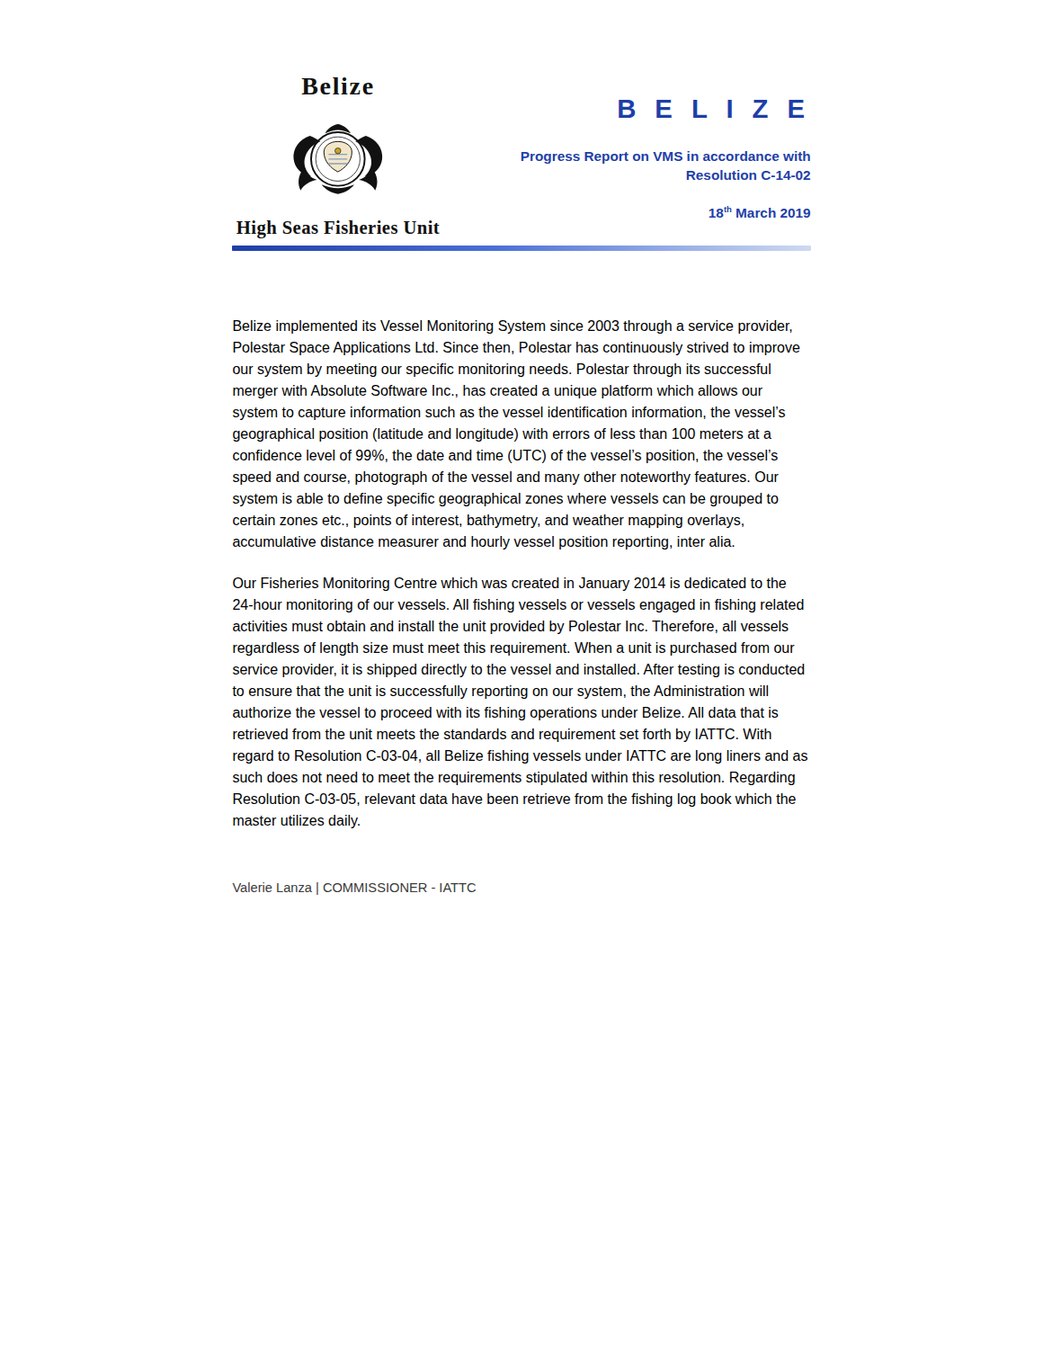Belize
High Seas Fisheries Unit
B E L I Z E
Progress Report on VMS in accordance with
Resolution C-14-02
18th March 2019
Belize implemented its Vessel Monitoring System since 2003 through a service provider, Polestar Space Applications Ltd. Since then, Polestar has continuously strived to improve our system by meeting our specific monitoring needs. Polestar through its successful merger with Absolute Software Inc., has created a unique platform which allows our system to capture information such as the vessel identification information, the vessel’s geographical position (latitude and longitude) with errors of less than 100 meters at a confidence level of 99%, the date and time (UTC) of the vessel’s position, the vessel’s speed and course, photograph of the vessel and many other noteworthy features. Our system is able to define specific geographical zones where vessels can be grouped to certain zones etc., points of interest, bathymetry, and weather mapping overlays, accumulative distance measurer and hourly vessel position reporting, inter alia.
Our Fisheries Monitoring Centre which was created in January 2014 is dedicated to the 24-hour monitoring of our vessels. All fishing vessels or vessels engaged in fishing related activities must obtain and install the unit provided by Polestar Inc. Therefore, all vessels regardless of length size must meet this requirement. When a unit is purchased from our service provider, it is shipped directly to the vessel and installed. After testing is conducted to ensure that the unit is successfully reporting on our system, the Administration will authorize the vessel to proceed with its fishing operations under Belize. All data that is retrieved from the unit meets the standards and requirement set forth by IATTC. With regard to Resolution C-03-04, all Belize fishing vessels under IATTC are long liners and as such does not need to meet the requirements stipulated within this resolution. Regarding Resolution C-03-05, relevant data have been retrieve from the fishing log book which the master utilizes daily.
Valerie Lanza | COMMISSIONER - IATTC